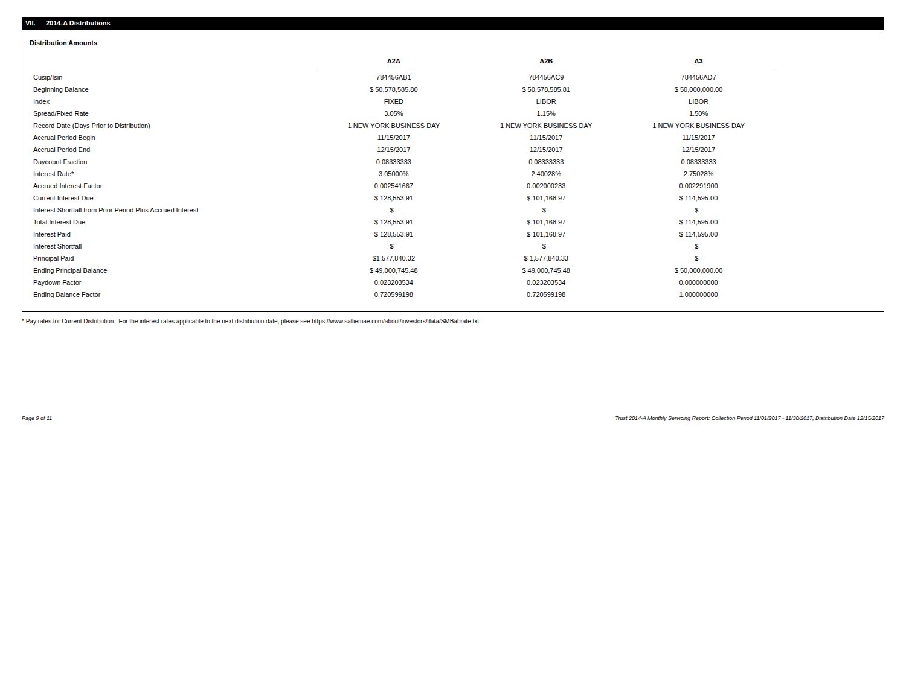VII. 2014-A Distributions
Distribution Amounts
| | A2A | A2B | A3 | |
| Cusip/Isin | 784456AB1 | 784456AC9 | 784456AD7 | |
| Beginning Balance | $ 50,578,585.80 | $ 50,578,585.81 | $ 50,000,000.00 | |
| Index | FIXED | LIBOR | LIBOR | |
| Spread/Fixed Rate | 3.05% | 1.15% | 1.50% | |
| Record Date (Days Prior to Distribution) | 1 NEW YORK BUSINESS DAY | 1 NEW YORK BUSINESS DAY | 1 NEW YORK BUSINESS DAY | |
| Accrual Period Begin | 11/15/2017 | 11/15/2017 | 11/15/2017 | |
| Accrual Period End | 12/15/2017 | 12/15/2017 | 12/15/2017 | |
| Daycount Fraction | 0.08333333 | 0.08333333 | 0.08333333 | |
| Interest Rate* | 3.05000% | 2.40028% | 2.75028% | |
| Accrued Interest Factor | 0.002541667 | 0.002000233 | 0.002291900 | |
| Current Interest Due | $ 128,553.91 | $ 101,168.97 | $ 114,595.00 | |
| Interest Shortfall from Prior Period Plus Accrued Interest | $ - | $ - | $ - | |
| Total Interest Due | $ 128,553.91 | $ 101,168.97 | $ 114,595.00 | |
| Interest Paid | $ 128,553.91 | $ 101,168.97 | $ 114,595.00 | |
| Interest Shortfall | $ - | $ - | $ - | |
| Principal Paid | $1,577,840.32 | $ 1,577,840.33 | $ - | |
| Ending Principal Balance | $ 49,000,745.48 | $ 49,000,745.48 | $ 50,000,000.00 | |
| Paydown Factor | 0.023203534 | 0.023203534 | 0.000000000 | |
| Ending Balance Factor | 0.720599198 | 0.720599198 | 1.000000000 | |
* Pay rates for Current Distribution. For the interest rates applicable to the next distribution date, please see https://www.salliemae.com/about/investors/data/SMBabrate.txt.
Page 9 of 11
Trust 2014-A Monthly Servicing Report: Collection Period 11/01/2017 - 11/30/2017, Distribution Date 12/15/2017